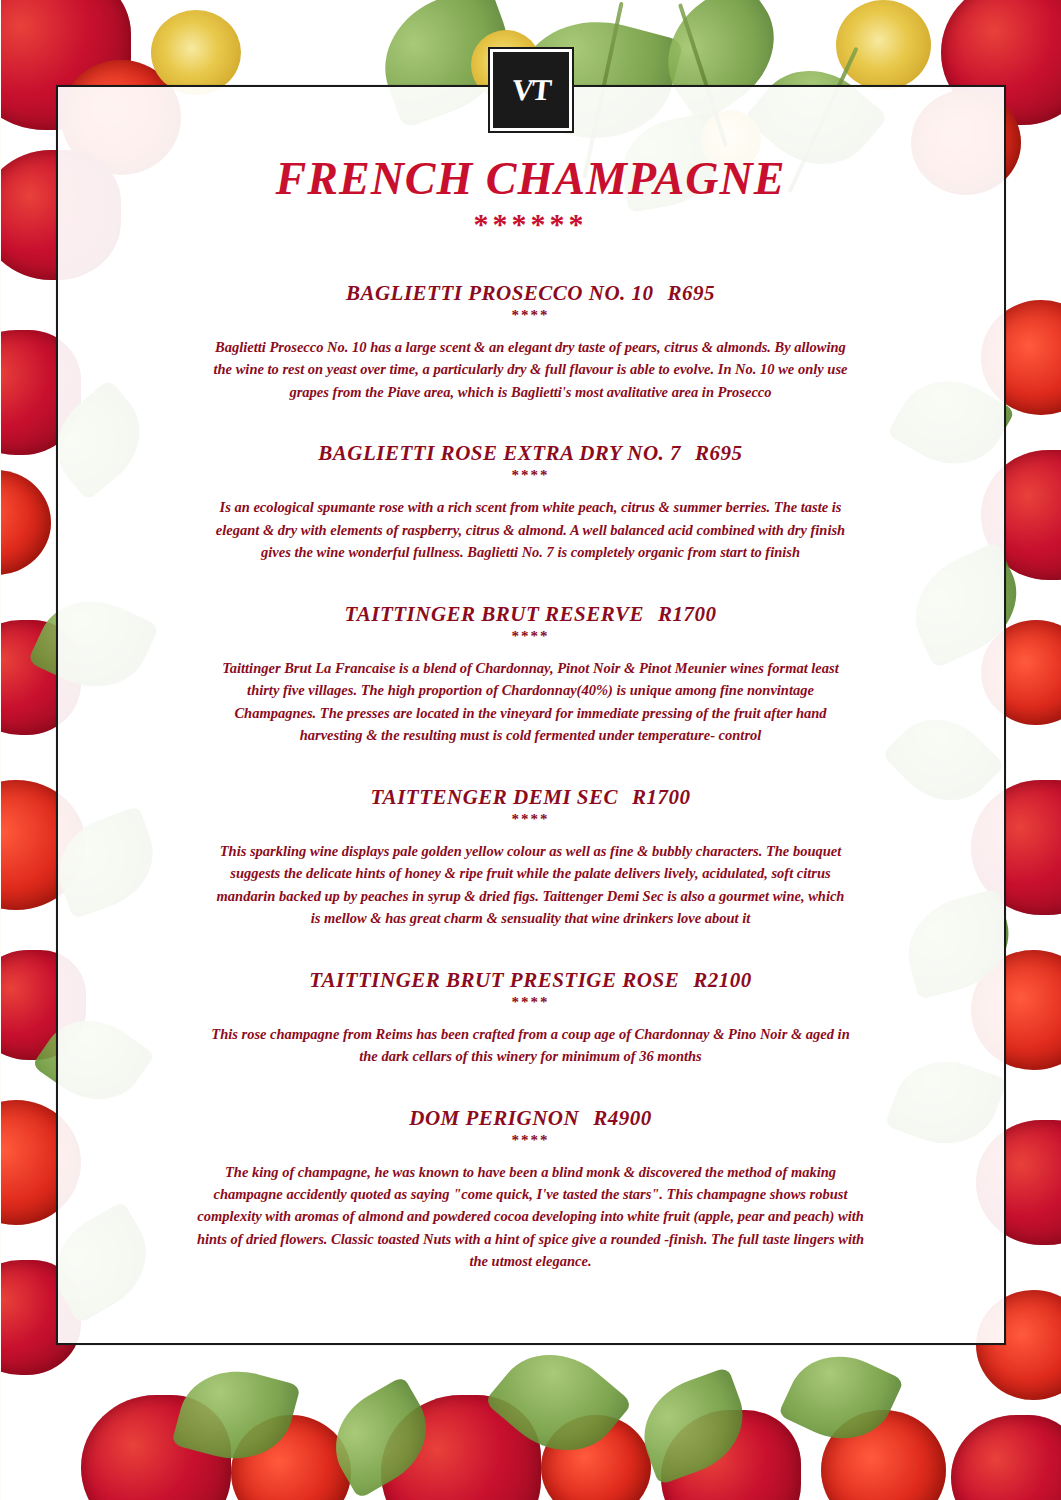VT
FRENCH CHAMPAGNE
******
BAGLIETTI PROSECCO NO. 10R695
****
Baglietti Prosecco No. 10 has a large scent & an elegant dry taste of pears, citrus & almonds. By allowing the wine to rest on yeast over time, a particularly dry & full flavour is able to evolve. In No. 10 we only use grapes from the Piave area, which is Baglietti's most avalitative area in Prosecco
BAGLIETTI ROSE EXTRA DRY NO. 7R695
****
Is an ecological spumante rose with a rich scent from white peach, citrus & summer berries. The taste is elegant & dry with elements of raspberry, citrus & almond. A well balanced acid combined with dry finish gives the wine wonderful fullness. Baglietti No. 7 is completely organic from start to finish
TAITTINGER BRUT RESERVER1700
****
Taittinger Brut La Francaise is a blend of Chardonnay, Pinot Noir & Pinot Meunier wines format least thirty five villages. The high proportion of Chardonnay(40%) is unique among fine nonvintage Champagnes. The presses are located in the vineyard for immediate pressing of the fruit after hand harvesting & the resulting must is cold fermented under temperature- control
TAITTENGER DEMI SECR1700
****
This sparkling wine displays pale golden yellow colour as well as fine & bubbly characters. The bouquet suggests the delicate hints of honey & ripe fruit while the palate delivers lively, acidulated, soft citrus mandarin backed up by peaches in syrup & dried figs. Taittenger Demi Sec is also a gourmet wine, which is mellow & has great charm & sensuality that wine drinkers love about it
TAITTINGER BRUT PRESTIGE ROSER2100
****
This rose champagne from Reims has been crafted from a coup age of Chardonnay & Pino Noir & aged in the dark cellars of this winery for minimum of 36 months
DOM PERIGNONR4900
****
The king of champagne, he was known to have been a blind monk & discovered the method of making champagne accidently quoted as saying "come quick, I've tasted the stars". This champagne shows robust complexity with aromas of almond and powdered cocoa developing into white fruit (apple, pear and peach) with hints of dried flowers. Classic toasted Nuts with a hint of spice give a rounded -finish. The full taste lingers with the utmost elegance.